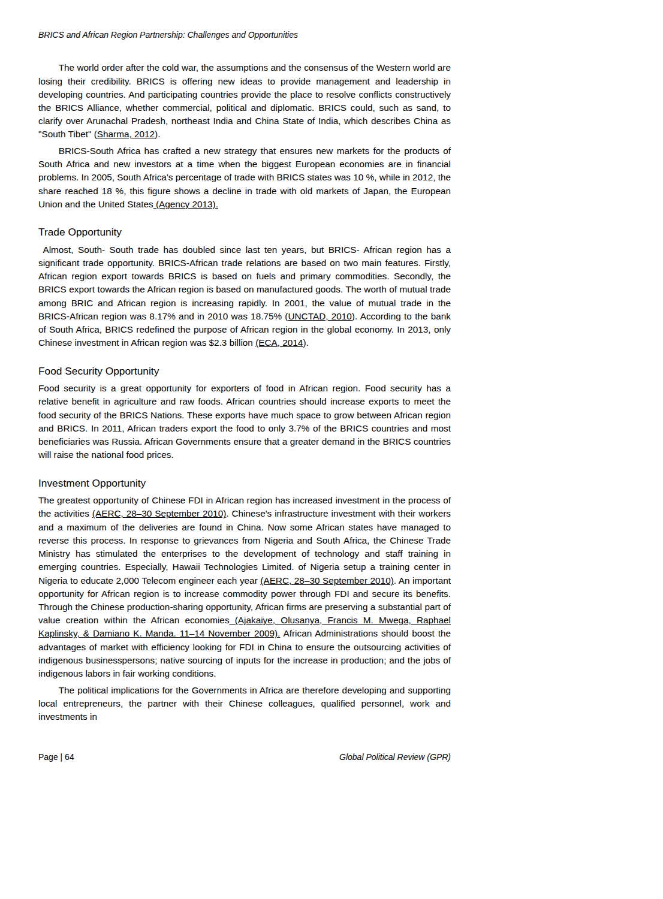BRICS and African Region Partnership: Challenges and Opportunities
The world order after the cold war, the assumptions and the consensus of the Western world are losing their credibility. BRICS is offering new ideas to provide management and leadership in developing countries. And participating countries provide the place to resolve conflicts constructively the BRICS Alliance, whether commercial, political and diplomatic. BRICS could, such as sand, to clarify over Arunachal Pradesh, northeast India and China State of India, which describes China as "South Tibet" (Sharma, 2012).
BRICS-South Africa has crafted a new strategy that ensures new markets for the products of South Africa and new investors at a time when the biggest European economies are in financial problems. In 2005, South Africa's percentage of trade with BRICS states was 10 %, while in 2012, the share reached 18 %, this figure shows a decline in trade with old markets of Japan, the European Union and the United States (Agency 2013).
Trade Opportunity
Almost, South- South trade has doubled since last ten years, but BRICS- African region has a significant trade opportunity. BRICS-African trade relations are based on two main features. Firstly, African region export towards BRICS is based on fuels and primary commodities. Secondly, the BRICS export towards the African region is based on manufactured goods. The worth of mutual trade among BRIC and African region is increasing rapidly. In 2001, the value of mutual trade in the BRICS-African region was 8.17% and in 2010 was 18.75% (UNCTAD, 2010). According to the bank of South Africa, BRICS redefined the purpose of African region in the global economy. In 2013, only Chinese investment in African region was $2.3 billion (ECA, 2014).
Food Security Opportunity
Food security is a great opportunity for exporters of food in African region. Food security has a relative benefit in agriculture and raw foods. African countries should increase exports to meet the food security of the BRICS Nations. These exports have much space to grow between African region and BRICS. In 2011, African traders export the food to only 3.7% of the BRICS countries and most beneficiaries was Russia. African Governments ensure that a greater demand in the BRICS countries will raise the national food prices.
Investment Opportunity
The greatest opportunity of Chinese FDI in African region has increased investment in the process of the activities (AERC, 28–30 September 2010). Chinese's infrastructure investment with their workers and a maximum of the deliveries are found in China. Now some African states have managed to reverse this process. In response to grievances from Nigeria and South Africa, the Chinese Trade Ministry has stimulated the enterprises to the development of technology and staff training in emerging countries. Especially, Hawaii Technologies Limited. of Nigeria setup a training center in Nigeria to educate 2,000 Telecom engineer each year (AERC, 28–30 September 2010). An important opportunity for African region is to increase commodity power through FDI and secure its benefits. Through the Chinese production-sharing opportunity, African firms are preserving a substantial part of value creation within the African economies (Ajakaiye, Olusanya, Francis M. Mwega, Raphael Kaplinsky, & Damiano K. Manda. 11–14 November 2009). African Administrations should boost the advantages of market with efficiency looking for FDI in China to ensure the outsourcing activities of indigenous businesspersons; native sourcing of inputs for the increase in production; and the jobs of indigenous labors in fair working conditions.
The political implications for the Governments in Africa are therefore developing and supporting local entrepreneurs, the partner with their Chinese colleagues, qualified personnel, work and investments in
Page | 64
Global Political Review (GPR)